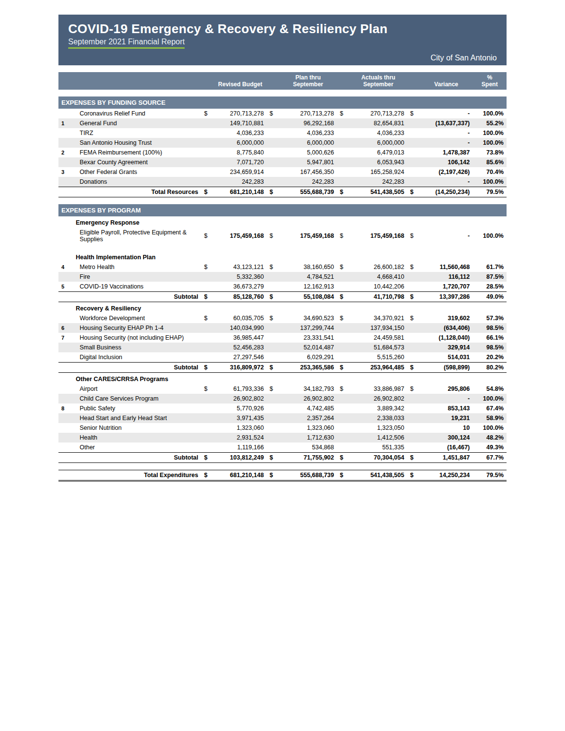COVID-19 Emergency & Recovery & Resiliency Plan
September 2021 Financial Report
City of San Antonio
| | | | Revised Budget | | Plan thru September | | Actuals thru September | | Variance | % Spent |
| --- | --- | --- | --- | --- | --- | --- | --- | --- | --- | --- |
| EXPENSES BY FUNDING SOURCE |
| | Coronavirus Relief Fund | $ | 270,713,278 | $ | 270,713,278 | $ | 270,713,278 | $ | - | 100.0% |
| 1 | General Fund | | 149,710,881 | | 96,292,168 | | 82,654,831 | | (13,637,337) | 55.2% |
| | TIRZ | | 4,036,233 | | 4,036,233 | | 4,036,233 | | - | 100.0% |
| | San Antonio Housing Trust | | 6,000,000 | | 6,000,000 | | 6,000,000 | | - | 100.0% |
| 2 | FEMA Reimbursement (100%) | | 8,775,840 | | 5,000,626 | | 6,479,013 | | 1,478,387 | 73.8% |
| | Bexar County Agreement | | 7,071,720 | | 5,947,801 | | 6,053,943 | | 106,142 | 85.6% |
| 3 | Other Federal Grants | | 234,659,914 | | 167,456,350 | | 165,258,924 | | (2,197,426) | 70.4% |
| | Donations | | 242,283 | | 242,283 | | 242,283 | | - | 100.0% |
| | Total Resources | $ | 681,210,148 | $ | 555,688,739 | $ | 541,438,505 | $ | (14,250,234) | 79.5% |
| EXPENSES BY PROGRAM |
| | Emergency Response | |
| | Eligible Payroll, Protective Equipment & Supplies | $ | 175,459,168 | $ | 175,459,168 | $ | 175,459,168 | $ | - | 100.0% |
| | Health Implementation Plan | |
| 4 | Metro Health | $ | 43,123,121 | $ | 38,160,650 | $ | 26,600,182 | $ | 11,560,468 | 61.7% |
| | Fire | | 5,332,360 | | 4,784,521 | | 4,668,410 | | 116,112 | 87.5% |
| 5 | COVID-19 Vaccinations | | 36,673,279 | | 12,162,913 | | 10,442,206 | | 1,720,707 | 28.5% |
| | Subtotal | $ | 85,128,760 | $ | 55,108,084 | $ | 41,710,798 | $ | 13,397,286 | 49.0% |
| | Recovery & Resiliency | |
| | Workforce Development | $ | 60,035,705 | $ | 34,690,523 | $ | 34,370,921 | $ | 319,602 | 57.3% |
| 6 | Housing Security EHAP Ph 1-4 | | 140,034,990 | | 137,299,744 | | 137,934,150 | | (634,406) | 98.5% |
| 7 | Housing Security (not including EHAP) | | 36,985,447 | | 23,331,541 | | 24,459,581 | | (1,128,040) | 66.1% |
| | Small Business | | 52,456,283 | | 52,014,487 | | 51,684,573 | | 329,914 | 98.5% |
| | Digital Inclusion | | 27,297,546 | | 6,029,291 | | 5,515,260 | | 514,031 | 20.2% |
| | Subtotal | $ | 316,809,972 | $ | 253,365,586 | $ | 253,964,485 | $ | (598,899) | 80.2% |
| | Other CARES/CRRSA Programs | |
| | Airport | $ | 61,793,336 | $ | 34,182,793 | $ | 33,886,987 | $ | 295,806 | 54.8% |
| | Child Care Services Program | | 26,902,802 | | 26,902,802 | | 26,902,802 | | - | 100.0% |
| 8 | Public Safety | | 5,770,926 | | 4,742,485 | | 3,889,342 | | 853,143 | 67.4% |
| | Head Start and Early Head Start | | 3,971,435 | | 2,357,264 | | 2,338,033 | | 19,231 | 58.9% |
| | Senior Nutrition | | 1,323,060 | | 1,323,060 | | 1,323,050 | | 10 | 100.0% |
| | Health | | 2,931,524 | | 1,712,630 | | 1,412,506 | | 300,124 | 48.2% |
| | Other | | 1,119,166 | | 534,868 | | 551,335 | | (16,467) | 49.3% |
| | Subtotal | $ | 103,812,249 | $ | 71,755,902 | $ | 70,304,054 | $ | 1,451,847 | 67.7% |
| | Total Expenditures | $ | 681,210,148 | $ | 555,688,739 | $ | 541,438,505 | $ | 14,250,234 | 79.5% |